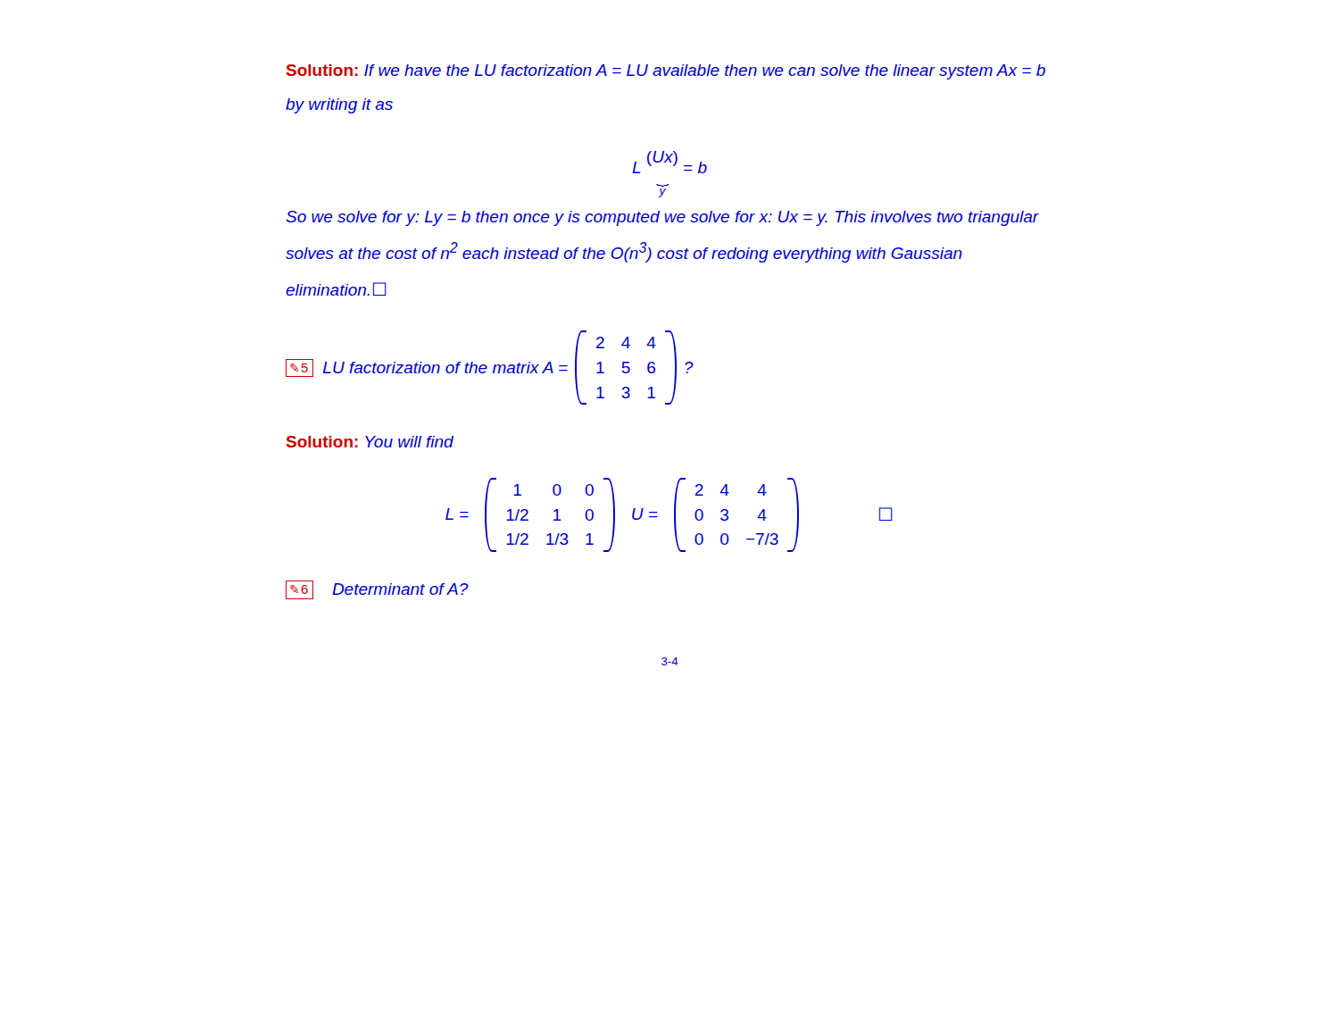Solution: If we have the LU factorization A = LU available then we can solve the linear system Ax = b by writing it as
L (Ux)⏟y = b
So we solve for y: Ly = b then once y is computed we solve for x: Ux = y. This involves two triangular solves at the cost of n2 each instead of the O(n3) cost of redoing everything with Gaussian elimination.☐
✎5 LU factorization of the matrix A =
| 2 | 4 | 4 |
| 1 | 5 | 6 |
| 1 | 3 | 1 |
?
Solution: You will find
L =
| 1 | 0 | 0 |
| 1/2 | 1 | 0 |
| 1/2 | 1/3 | 1 |
U =
| 2 | 4 | 4 |
| 0 | 3 | 4 |
| 0 | 0 | −7/3 |
☐
✎6 Determinant of A?
3-4